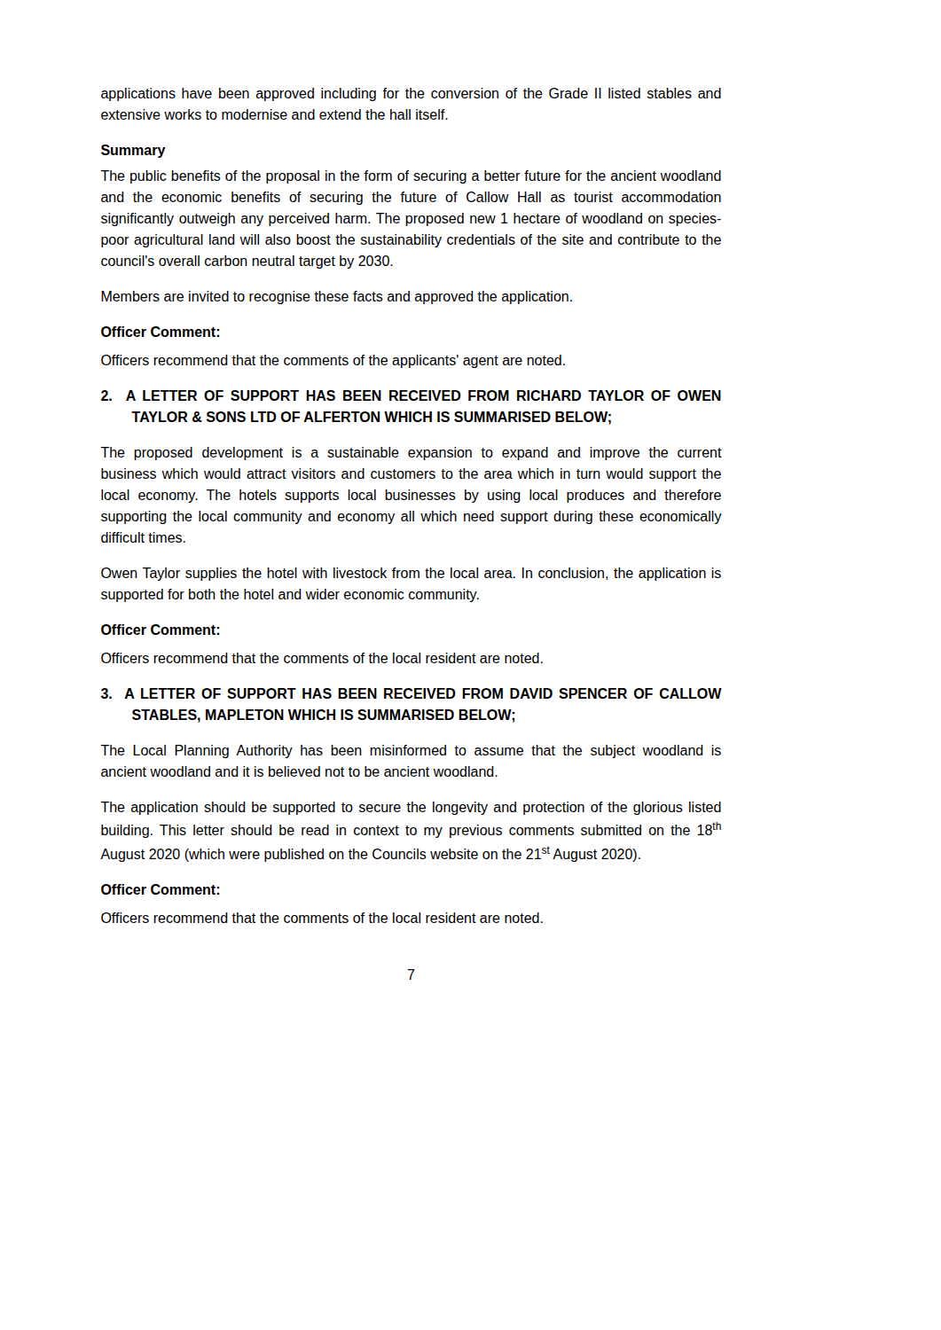applications have been approved including for the conversion of the Grade II listed stables and extensive works to modernise and extend the hall itself.
Summary
The public benefits of the proposal in the form of securing a better future for the ancient woodland and the economic benefits of securing the future of Callow Hall as tourist accommodation significantly outweigh any perceived harm. The proposed new 1 hectare of woodland on species-poor agricultural land will also boost the sustainability credentials of the site and contribute to the council's overall carbon neutral target by 2030.
Members are invited to recognise these facts and approved the application.
Officer Comment:
Officers recommend that the comments of the applicants' agent are noted.
2. A LETTER OF SUPPORT HAS BEEN RECEIVED FROM RICHARD TAYLOR OF OWEN TAYLOR & SONS LTD OF ALFERTON WHICH IS SUMMARISED BELOW;
The proposed development is a sustainable expansion to expand and improve the current business which would attract visitors and customers to the area which in turn would support the local economy. The hotels supports local businesses by using local produces and therefore supporting the local community and economy all which need support during these economically difficult times.
Owen Taylor supplies the hotel with livestock from the local area. In conclusion, the application is supported for both the hotel and wider economic community.
Officer Comment:
Officers recommend that the comments of the local resident are noted.
3. A LETTER OF SUPPORT HAS BEEN RECEIVED FROM DAVID SPENCER OF CALLOW STABLES, MAPLETON WHICH IS SUMMARISED BELOW;
The Local Planning Authority has been misinformed to assume that the subject woodland is ancient woodland and it is believed not to be ancient woodland.
The application should be supported to secure the longevity and protection of the glorious listed building. This letter should be read in context to my previous comments submitted on the 18th August 2020 (which were published on the Councils website on the 21st August 2020).
Officer Comment:
Officers recommend that the comments of the local resident are noted.
7